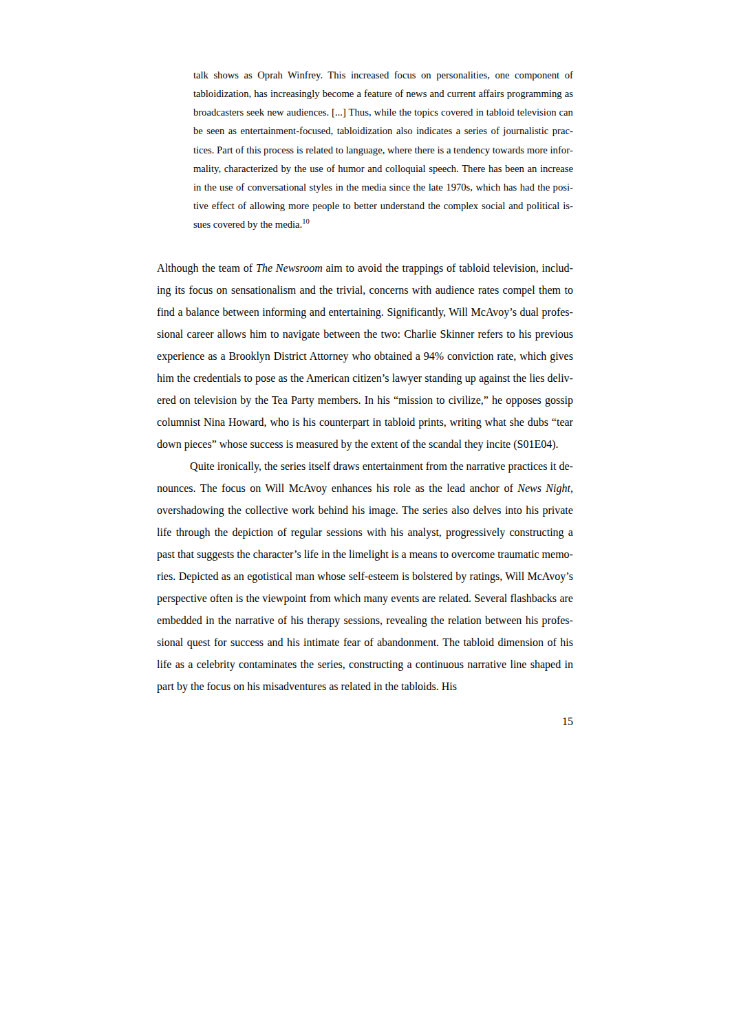talk shows as Oprah Winfrey. This increased focus on personalities, one component of tabloidization, has increasingly become a feature of news and current affairs programming as broadcasters seek new audiences. [...] Thus, while the topics covered in tabloid television can be seen as entertainment-focused, tabloidization also indicates a series of journalistic practices. Part of this process is related to language, where there is a tendency towards more informality, characterized by the use of humor and colloquial speech. There has been an increase in the use of conversational styles in the media since the late 1970s, which has had the positive effect of allowing more people to better understand the complex social and political issues covered by the media.10
Although the team of The Newsroom aim to avoid the trappings of tabloid television, including its focus on sensationalism and the trivial, concerns with audience rates compel them to find a balance between informing and entertaining. Significantly, Will McAvoy’s dual professional career allows him to navigate between the two: Charlie Skinner refers to his previous experience as a Brooklyn District Attorney who obtained a 94% conviction rate, which gives him the credentials to pose as the American citizen’s lawyer standing up against the lies delivered on television by the Tea Party members. In his “mission to civilize,” he opposes gossip columnist Nina Howard, who is his counterpart in tabloid prints, writing what she dubs “tear down pieces” whose success is measured by the extent of the scandal they incite (S01E04).
Quite ironically, the series itself draws entertainment from the narrative practices it denounces. The focus on Will McAvoy enhances his role as the lead anchor of News Night, overshadowing the collective work behind his image. The series also delves into his private life through the depiction of regular sessions with his analyst, progressively constructing a past that suggests the character’s life in the limelight is a means to overcome traumatic memories. Depicted as an egotistical man whose self-esteem is bolstered by ratings, Will McAvoy’s perspective often is the viewpoint from which many events are related. Several flashbacks are embedded in the narrative of his therapy sessions, revealing the relation between his professional quest for success and his intimate fear of abandonment. The tabloid dimension of his life as a celebrity contaminates the series, constructing a continuous narrative line shaped in part by the focus on his misadventures as related in the tabloids. His
15